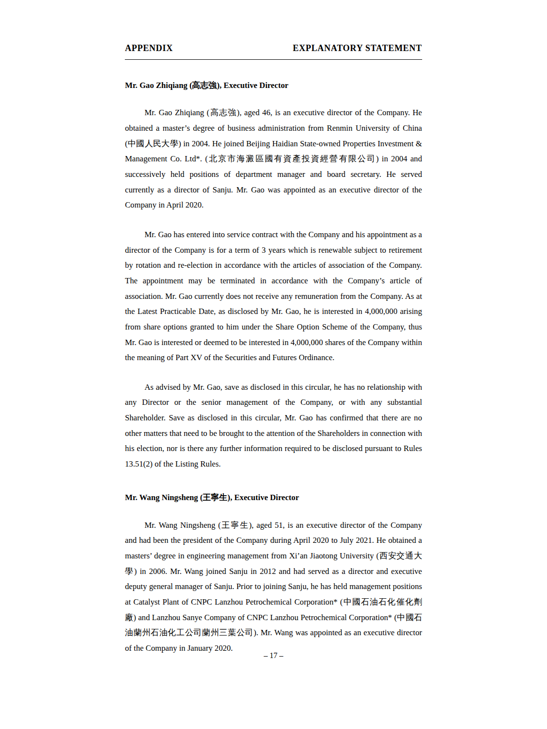APPENDIX
EXPLANATORY STATEMENT
Mr. Gao Zhiqiang (高志強), Executive Director
Mr. Gao Zhiqiang (高志強), aged 46, is an executive director of the Company. He obtained a master’s degree of business administration from Renmin University of China (中國人民大學) in 2004. He joined Beijing Haidian State-owned Properties Investment & Management Co. Ltd*. (北京市海澱區國有資產投資經營有限公司) in 2004 and successively held positions of department manager and board secretary. He served currently as a director of Sanju. Mr. Gao was appointed as an executive director of the Company in April 2020.
Mr. Gao has entered into service contract with the Company and his appointment as a director of the Company is for a term of 3 years which is renewable subject to retirement by rotation and re-election in accordance with the articles of association of the Company. The appointment may be terminated in accordance with the Company’s article of association. Mr. Gao currently does not receive any remuneration from the Company. As at the Latest Practicable Date, as disclosed by Mr. Gao, he is interested in 4,000,000 arising from share options granted to him under the Share Option Scheme of the Company, thus Mr. Gao is interested or deemed to be interested in 4,000,000 shares of the Company within the meaning of Part XV of the Securities and Futures Ordinance.
As advised by Mr. Gao, save as disclosed in this circular, he has no relationship with any Director or the senior management of the Company, or with any substantial Shareholder. Save as disclosed in this circular, Mr. Gao has confirmed that there are no other matters that need to be brought to the attention of the Shareholders in connection with his election, nor is there any further information required to be disclosed pursuant to Rules 13.51(2) of the Listing Rules.
Mr. Wang Ningsheng (王寧生), Executive Director
Mr. Wang Ningsheng (王寧生), aged 51, is an executive director of the Company and had been the president of the Company during April 2020 to July 2021. He obtained a masters’ degree in engineering management from Xi’an Jiaotong University (西安交通大學) in 2006. Mr. Wang joined Sanju in 2012 and had served as a director and executive deputy general manager of Sanju. Prior to joining Sanju, he has held management positions at Catalyst Plant of CNPC Lanzhou Petrochemical Corporation* (中國石油石化催化劑廠) and Lanzhou Sanye Company of CNPC Lanzhou Petrochemical Corporation* (中國石油蘭州石油化工公司蘭州三葉公司). Mr. Wang was appointed as an executive director of the Company in January 2020.
– 17 –